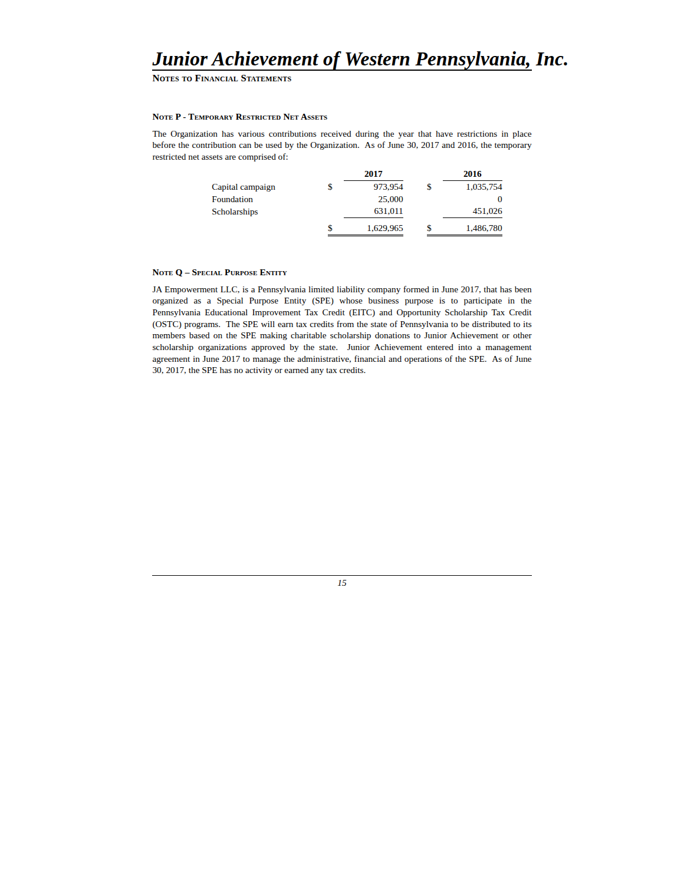Junior Achievement of Western Pennsylvania, Inc.
Notes to Financial Statements
Note P - Temporary Restricted Net Assets
The Organization has various contributions received during the year that have restrictions in place before the contribution can be used by the Organization. As of June 30, 2017 and 2016, the temporary restricted net assets are comprised of:
| | | 2017 | | | 2016 |
| Capital campaign | $ | 973,954 | | $ | 1,035,754 |
| Foundation | | 25,000 | | | 0 |
| Scholarships | | 631,011 | | | 451,026 |
| | $ | 1,629,965 | | $ | 1,486,780 |
Note Q – Special Purpose Entity
JA Empowerment LLC, is a Pennsylvania limited liability company formed in June 2017, that has been organized as a Special Purpose Entity (SPE) whose business purpose is to participate in the Pennsylvania Educational Improvement Tax Credit (EITC) and Opportunity Scholarship Tax Credit (OSTC) programs. The SPE will earn tax credits from the state of Pennsylvania to be distributed to its members based on the SPE making charitable scholarship donations to Junior Achievement or other scholarship organizations approved by the state. Junior Achievement entered into a management agreement in June 2017 to manage the administrative, financial and operations of the SPE. As of June 30, 2017, the SPE has no activity or earned any tax credits.
15